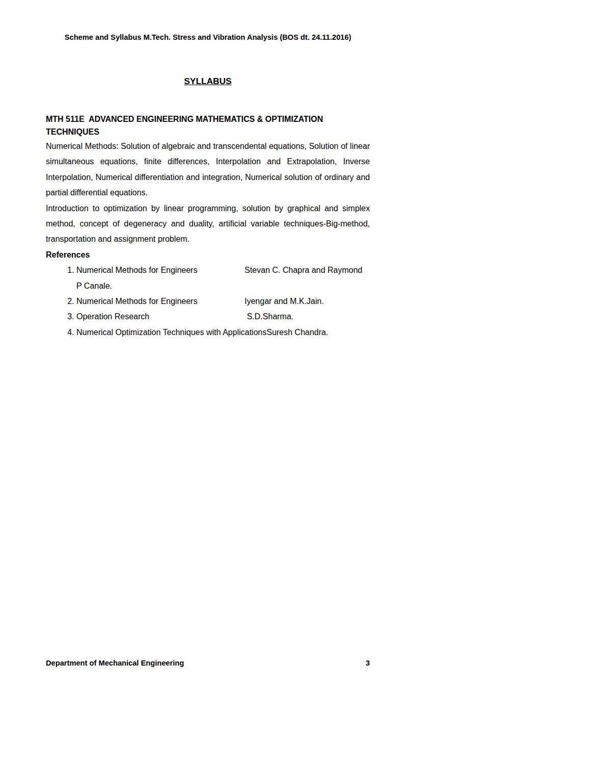Scheme and Syllabus M.Tech. Stress and Vibration Analysis (BOS dt. 24.11.2016)
SYLLABUS
MTH 511E ADVANCED ENGINEERING MATHEMATICS & OPTIMIZATION TECHNIQUES
Numerical Methods: Solution of algebraic and transcendental equations, Solution of linear simultaneous equations, finite differences, Interpolation and Extrapolation, Inverse Interpolation, Numerical differentiation and integration, Numerical solution of ordinary and partial differential equations.
Introduction to optimization by linear programming, solution by graphical and simplex method, concept of degeneracy and duality, artificial variable techniques-Big-method, transportation and assignment problem.
References
Numerical Methods for Engineers Stevan C. Chapra and Raymond P Canale.
Numerical Methods for Engineers Iyengar and M.K.Jain.
Operation Research S.D.Sharma.
Numerical Optimization Techniques with Applications Suresh Chandra.
Department of Mechanical Engineering 3